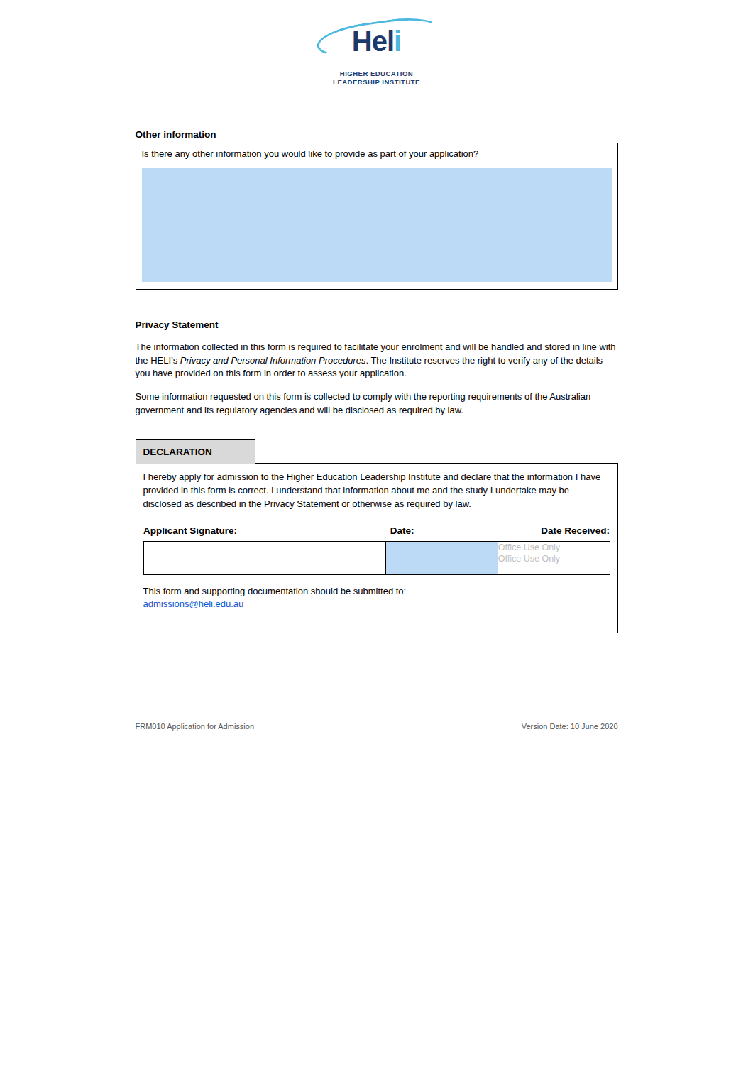Heli
HIGHER EDUCATION
LEADERSHIP INSTITUTE
Other information
Is there any other information you would like to provide as part of your application?
Privacy Statement
The information collected in this form is required to facilitate your enrolment and will be handled and stored in line with the HELI’s Privacy and Personal Information Procedures. The Institute reserves the right to verify any of the details you have provided on this form in order to assess your application.
Some information requested on this form is collected to comply with the reporting requirements of the Australian government and its regulatory agencies and will be disclosed as required by law.
DECLARATION
I hereby apply for admission to the Higher Education Leadership Institute and declare that the information I have provided in this form is correct. I understand that information about me and the study I undertake may be disclosed as described in the Privacy Statement or otherwise as required by law.
| Applicant Signature: | Date: | Date Received: |
| --- | --- | --- |
| | | Office Use Only Office Use Only |
This form and supporting documentation should be submitted to:
admissions@heli.edu.au
FRM010 Application for Admission Version Date: 10 June 2020